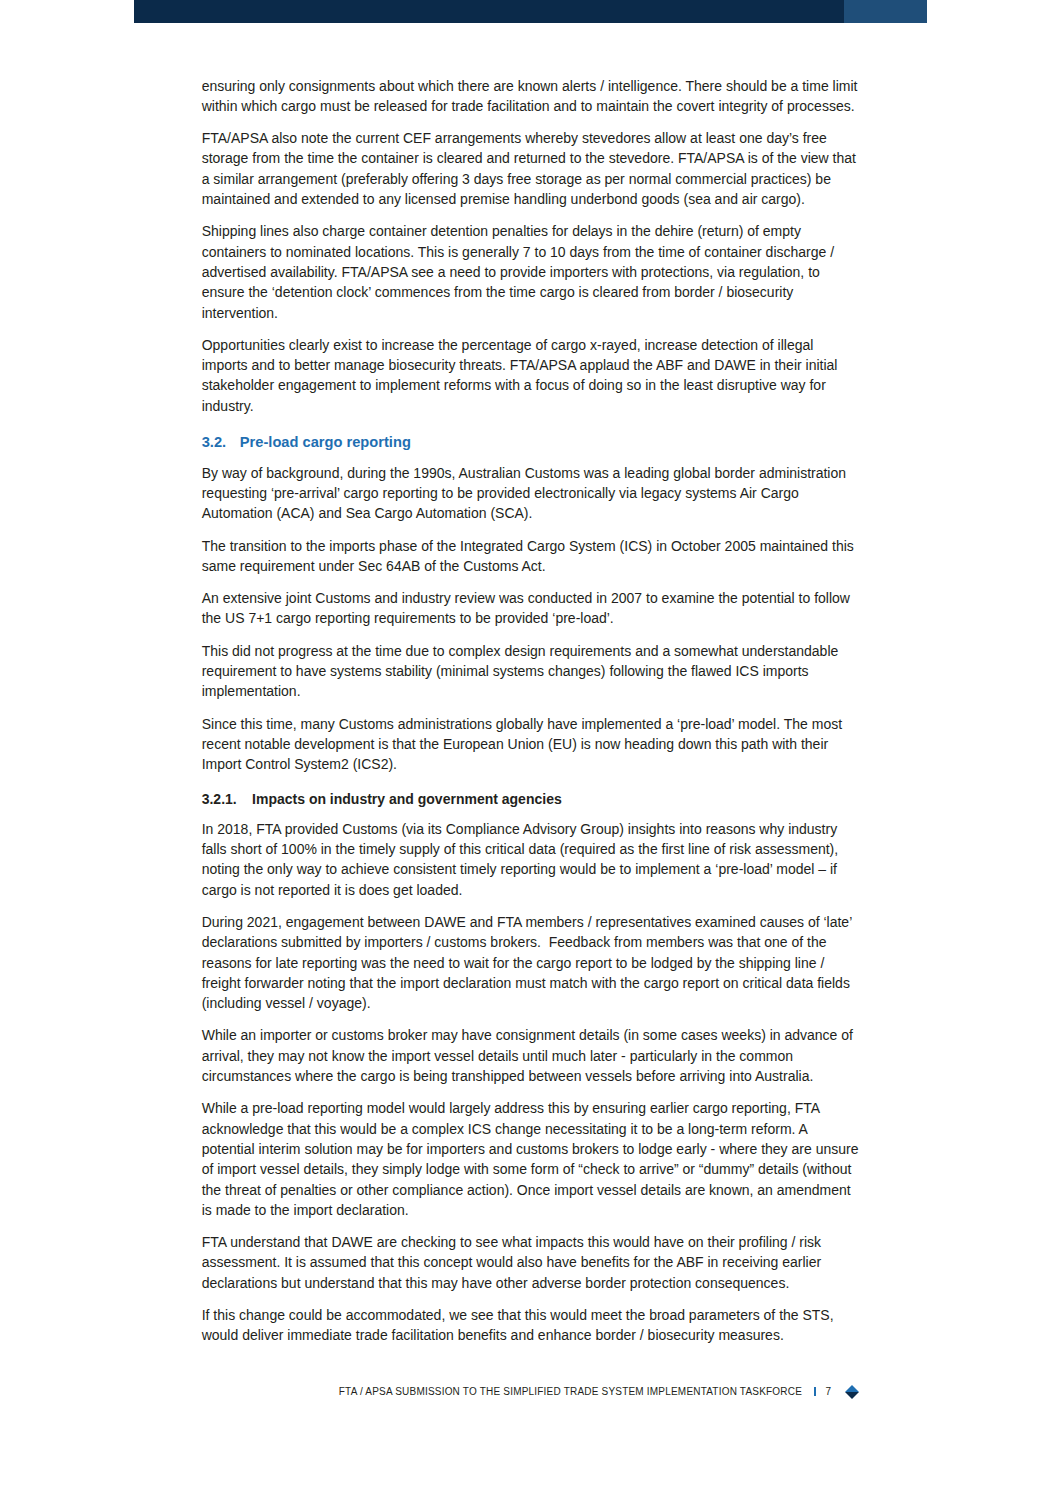ensuring only consignments about which there are known alerts / intelligence. There should be a time limit within which cargo must be released for trade facilitation and to maintain the covert integrity of processes.
FTA/APSA also note the current CEF arrangements whereby stevedores allow at least one day’s free storage from the time the container is cleared and returned to the stevedore. FTA/APSA is of the view that a similar arrangement (preferably offering 3 days free storage as per normal commercial practices) be maintained and extended to any licensed premise handling underbond goods (sea and air cargo).
Shipping lines also charge container detention penalties for delays in the dehire (return) of empty containers to nominated locations. This is generally 7 to 10 days from the time of container discharge / advertised availability. FTA/APSA see a need to provide importers with protections, via regulation, to ensure the ‘detention clock’ commences from the time cargo is cleared from border / biosecurity intervention.
Opportunities clearly exist to increase the percentage of cargo x-rayed, increase detection of illegal imports and to better manage biosecurity threats. FTA/APSA applaud the ABF and DAWE in their initial stakeholder engagement to implement reforms with a focus of doing so in the least disruptive way for industry.
3.2. Pre-load cargo reporting
By way of background, during the 1990s, Australian Customs was a leading global border administration requesting ‘pre-arrival’ cargo reporting to be provided electronically via legacy systems Air Cargo Automation (ACA) and Sea Cargo Automation (SCA).
The transition to the imports phase of the Integrated Cargo System (ICS) in October 2005 maintained this same requirement under Sec 64AB of the Customs Act.
An extensive joint Customs and industry review was conducted in 2007 to examine the potential to follow the US 7+1 cargo reporting requirements to be provided ‘pre-load’.
This did not progress at the time due to complex design requirements and a somewhat understandable requirement to have systems stability (minimal systems changes) following the flawed ICS imports implementation.
Since this time, many Customs administrations globally have implemented a ‘pre-load’ model. The most recent notable development is that the European Union (EU) is now heading down this path with their Import Control System2 (ICS2).
3.2.1. Impacts on industry and government agencies
In 2018, FTA provided Customs (via its Compliance Advisory Group) insights into reasons why industry falls short of 100% in the timely supply of this critical data (required as the first line of risk assessment), noting the only way to achieve consistent timely reporting would be to implement a ‘pre-load’ model – if cargo is not reported it is does get loaded.
During 2021, engagement between DAWE and FTA members / representatives examined causes of ‘late’ declarations submitted by importers / customs brokers. Feedback from members was that one of the reasons for late reporting was the need to wait for the cargo report to be lodged by the shipping line / freight forwarder noting that the import declaration must match with the cargo report on critical data fields (including vessel / voyage).
While an importer or customs broker may have consignment details (in some cases weeks) in advance of arrival, they may not know the import vessel details until much later - particularly in the common circumstances where the cargo is being transhipped between vessels before arriving into Australia.
While a pre-load reporting model would largely address this by ensuring earlier cargo reporting, FTA acknowledge that this would be a complex ICS change necessitating it to be a long-term reform. A potential interim solution may be for importers and customs brokers to lodge early - where they are unsure of import vessel details, they simply lodge with some form of “check to arrive” or “dummy” details (without the threat of penalties or other compliance action). Once import vessel details are known, an amendment is made to the import declaration.
FTA understand that DAWE are checking to see what impacts this would have on their profiling / risk assessment. It is assumed that this concept would also have benefits for the ABF in receiving earlier declarations but understand that this may have other adverse border protection consequences.
If this change could be accommodated, we see that this would meet the broad parameters of the STS, would deliver immediate trade facilitation benefits and enhance border / biosecurity measures.
FTA / APSA SUBMISSION TO THE SIMPLIFIED TRADE SYSTEM IMPLEMENTATION TASKFORCE 7